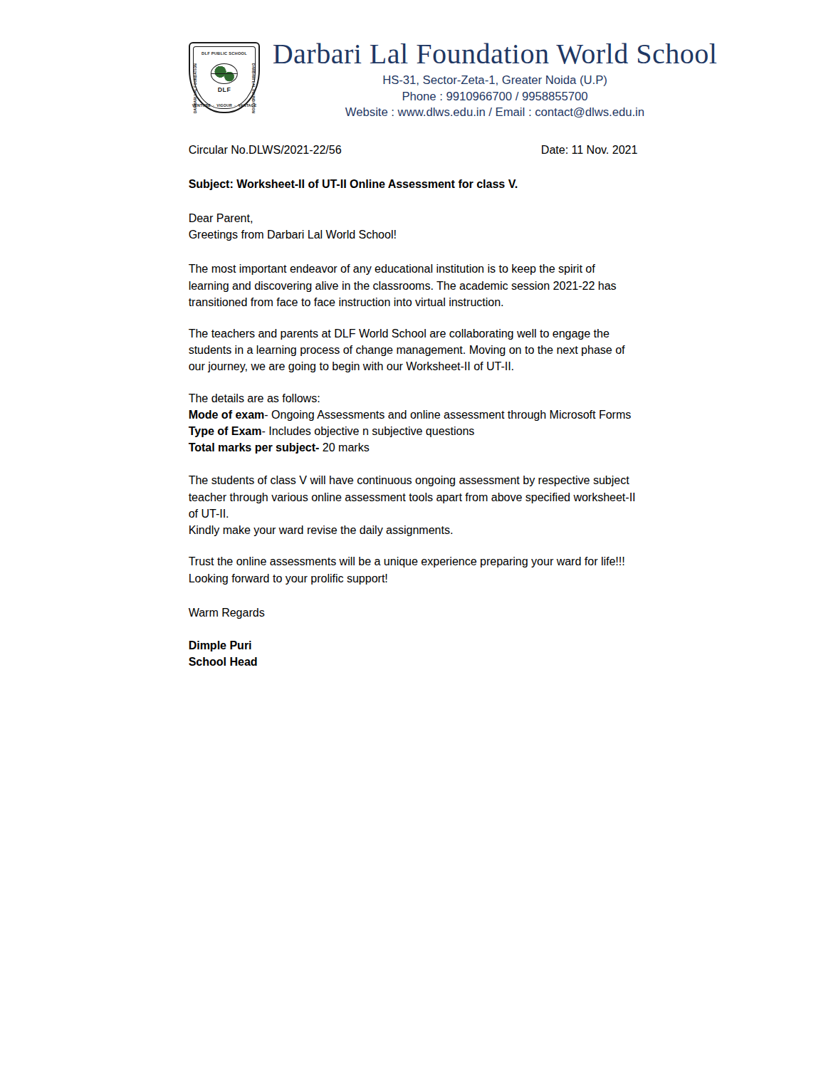DLF PUBLIC SCHOOL
DARBARI LAL FOUNDATION
DARBARI LAL FOUNDATION
DLF
VENTURE · VIGOUR · VANTAGE
Darbari Lal Foundation World School
HS-31, Sector-Zeta-1, Greater Noida (U.P)
Phone : 9910966700 / 9958855700
Website : www.dlws.edu.in / Email : contact@dlws.edu.in
Circular No.DLWS/2021-22/56 Date: 11 Nov. 2021
Subject: Worksheet-II of UT-II Online Assessment for class V.
Dear Parent,
Greetings from Darbari Lal World School!
The most important endeavor of any educational institution is to keep the spirit of learning and discovering alive in the classrooms. The academic session 2021-22 has transitioned from face to face instruction into virtual instruction.
The teachers and parents at DLF World School are collaborating well to engage the students in a learning process of change management. Moving on to the next phase of our journey, we are going to begin with our Worksheet-II of UT-II.
The details are as follows:
Mode of exam- Ongoing Assessments and online assessment through Microsoft Forms
Type of Exam- Includes objective n subjective questions
Total marks per subject- 20 marks
The students of class V will have continuous ongoing assessment by respective subject teacher through various online assessment tools apart from above specified worksheet-II of UT-II.
Kindly make your ward revise the daily assignments.
Trust the online assessments will be a unique experience preparing your ward for life!!!
Looking forward to your prolific support!
Warm Regards
Dimple Puri
School Head